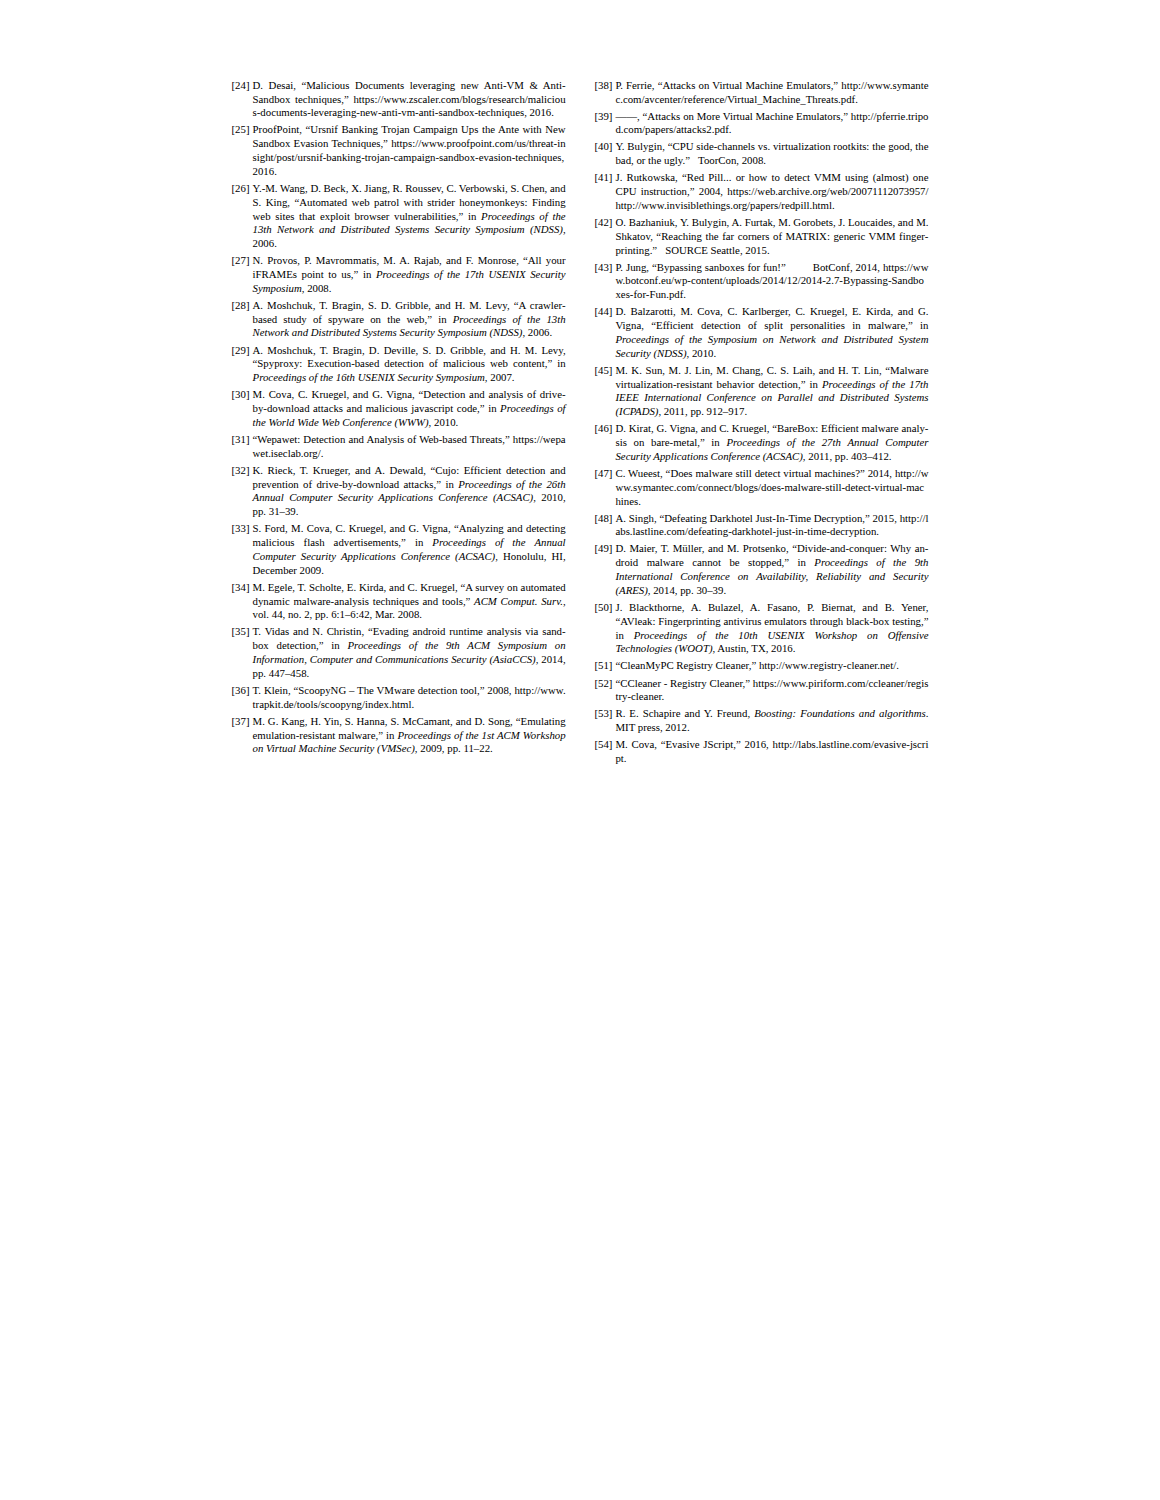[24] D. Desai, “Malicious Documents leveraging new Anti-VM & Anti-Sandbox techniques,” https://www.zscaler.com/blogs/research/malicious-documents-leveraging-new-anti-vm-anti-sandbox-techniques, 2016.
[25] ProofPoint, “Ursnif Banking Trojan Campaign Ups the Ante with New Sandbox Evasion Techniques,” https://www.proofpoint.com/us/threat-insight/post/ursnif-banking-trojan-campaign-sandbox-evasion-techniques, 2016.
[26] Y.-M. Wang, D. Beck, X. Jiang, R. Roussev, C. Verbowski, S. Chen, and S. King, “Automated web patrol with strider honeymonkeys: Finding web sites that exploit browser vulnerabilities,” in Proceedings of the 13th Network and Distributed Systems Security Symposium (NDSS), 2006.
[27] N. Provos, P. Mavrommatis, M. A. Rajab, and F. Monrose, “All your iFRAMEs point to us,” in Proceedings of the 17th USENIX Security Symposium, 2008.
[28] A. Moshchuk, T. Bragin, S. D. Gribble, and H. M. Levy, “A crawler-based study of spyware on the web,” in Proceedings of the 13th Network and Distributed Systems Security Symposium (NDSS), 2006.
[29] A. Moshchuk, T. Bragin, D. Deville, S. D. Gribble, and H. M. Levy, “Spyproxy: Execution-based detection of malicious web content,” in Proceedings of the 16th USENIX Security Symposium, 2007.
[30] M. Cova, C. Kruegel, and G. Vigna, “Detection and analysis of drive-by-download attacks and malicious javascript code,” in Proceedings of the World Wide Web Conference (WWW), 2010.
[31]“Wepawet: Detection and Analysis of Web-based Threats,” https://wepawet.iseclab.org/.
[32] K. Rieck, T. Krueger, and A. Dewald, “Cujo: Efficient detection and prevention of drive-by-download attacks,” in Proceedings of the 26th Annual Computer Security Applications Conference (ACSAC), 2010, pp. 31–39.
[33] S. Ford, M. Cova, C. Kruegel, and G. Vigna, “Analyzing and detecting malicious flash advertisements,” in Proceedings of the Annual Computer Security Applications Conference (ACSAC), Honolulu, HI, December 2009.
[34] M. Egele, T. Scholte, E. Kirda, and C. Kruegel, “A survey on automated dynamic malware-analysis techniques and tools,” ACM Comput. Surv., vol. 44, no. 2, pp. 6:1–6:42, Mar. 2008.
[35] T. Vidas and N. Christin, “Evading android runtime analysis via sandbox detection,” in Proceedings of the 9th ACM Symposium on Information, Computer and Communications Security (AsiaCCS), 2014, pp. 447–458.
[36] T. Klein, “ScoopyNG – The VMware detection tool,” 2008, http://www.trapkit.de/tools/scoopyng/index.html.
[37] M. G. Kang, H. Yin, S. Hanna, S. McCamant, and D. Song, “Emulating emulation-resistant malware,” in Proceedings of the 1st ACM Workshop on Virtual Machine Security (VMSec), 2009, pp. 11–22.
[38] P. Ferrie, “Attacks on Virtual Machine Emulators,” http://www.symantec.com/avcenter/reference/Virtual_Machine_Threats.pdf.
[39]——, “Attacks on More Virtual Machine Emulators,” http://pferrie.tripod.com/papers/attacks2.pdf.
[40] Y. Bulygin, “CPU side-channels vs. virtualization rootkits: the good, the bad, or the ugly.” ToorCon, 2008.
[41] J. Rutkowska, “Red Pill... or how to detect VMM using (almost) one CPU instruction,” 2004, https://web.archive.org/web/20071112073957/http://www.invisiblethings.org/papers/redpill.html.
[42] O. Bazhaniuk, Y. Bulygin, A. Furtak, M. Gorobets, J. Loucaides, and M. Shkatov, “Reaching the far corners of MATRIX: generic VMM fingerprinting.” SOURCE Seattle, 2015.
[43] P. Jung, “Bypassing sanboxes for fun!” BotConf, 2014, https://www.botconf.eu/wp-content/uploads/2014/12/2014-2.7-Bypassing-Sandboxes-for-Fun.pdf.
[44] D. Balzarotti, M. Cova, C. Karlberger, C. Kruegel, E. Kirda, and G. Vigna, “Efficient detection of split personalities in malware,” in Proceedings of the Symposium on Network and Distributed System Security (NDSS), 2010.
[45] M. K. Sun, M. J. Lin, M. Chang, C. S. Laih, and H. T. Lin, “Malware virtualization-resistant behavior detection,” in Proceedings of the 17th IEEE International Conference on Parallel and Distributed Systems (ICPADS), 2011, pp. 912–917.
[46] D. Kirat, G. Vigna, and C. Kruegel, “BareBox: Efficient malware analysis on bare-metal,” in Proceedings of the 27th Annual Computer Security Applications Conference (ACSAC), 2011, pp. 403–412.
[47] C. Wueest, “Does malware still detect virtual machines?” 2014, http://www.symantec.com/connect/blogs/does-malware-still-detect-virtual-machines.
[48] A. Singh, “Defeating Darkhotel Just-In-Time Decryption,” 2015, http://labs.lastline.com/defeating-darkhotel-just-in-time-decryption.
[49] D. Maier, T. Müller, and M. Protsenko, “Divide-and-conquer: Why android malware cannot be stopped,” in Proceedings of the 9th International Conference on Availability, Reliability and Security (ARES), 2014, pp. 30–39.
[50] J. Blackthorne, A. Bulazel, A. Fasano, P. Biernat, and B. Yener, “AVleak: Fingerprinting antivirus emulators through black-box testing,” in Proceedings of the 10th USENIX Workshop on Offensive Technologies (WOOT), Austin, TX, 2016.
[51]“CleanMyPC Registry Cleaner,” http://www.registry-cleaner.net/.
[52]“CCleaner - Registry Cleaner,” https://www.piriform.com/ccleaner/registry-cleaner.
[53] R. E. Schapire and Y. Freund, Boosting: Foundations and algorithms. MIT press, 2012.
[54] M. Cova, “Evasive JScript,” 2016, http://labs.lastline.com/evasive-jscript.